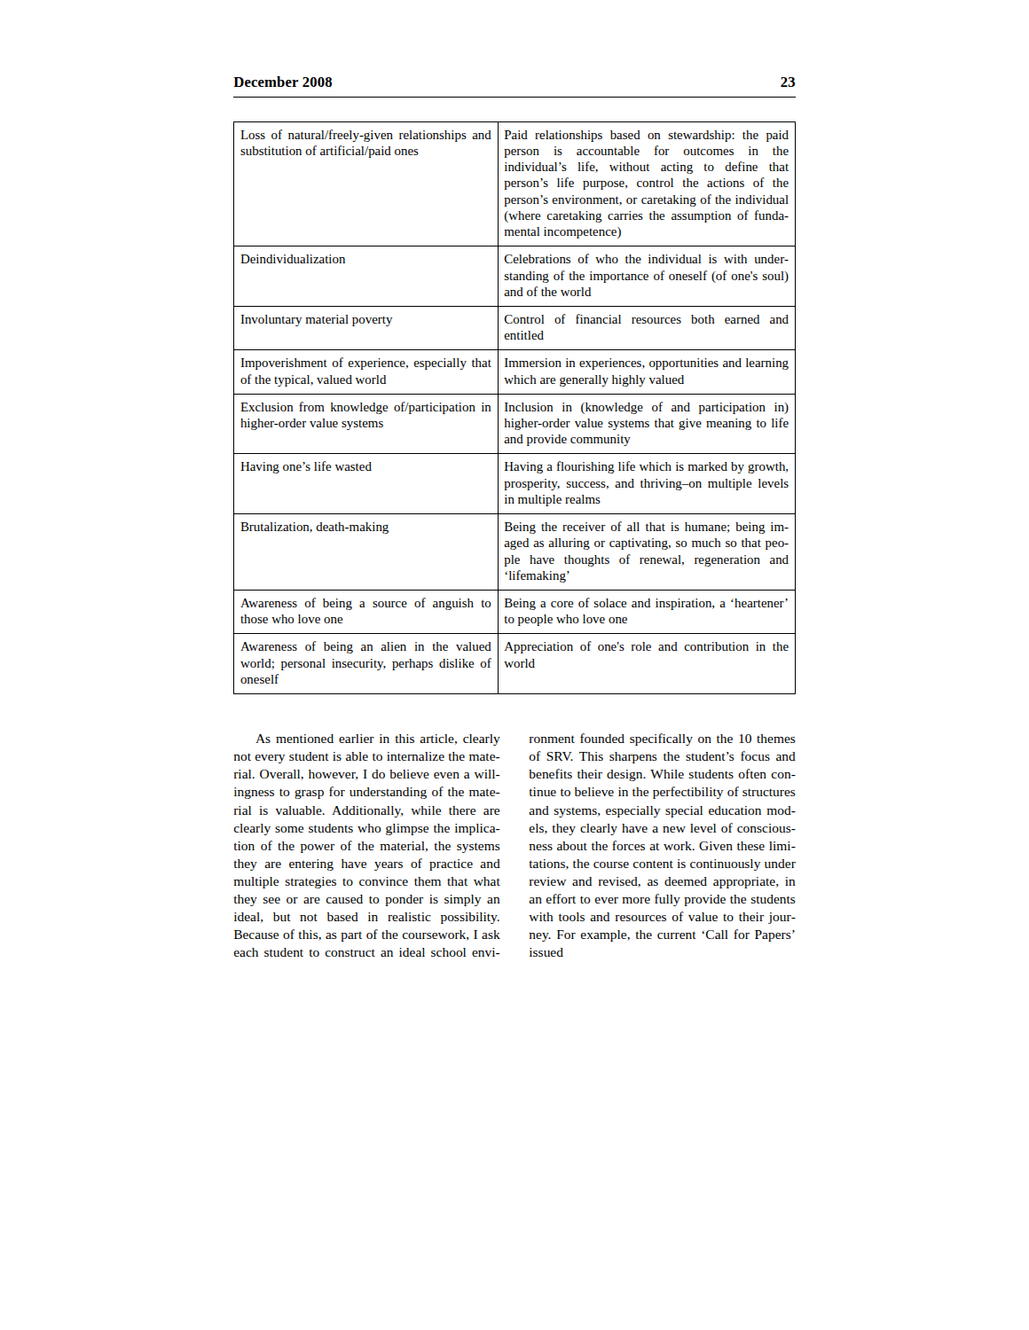December 2008 23
| Loss of natural/freely-given relationships and substitution of artificial/paid ones | Paid relationships based on stewardship: the paid person is accountable for outcomes in the individual’s life, without acting to define that person’s life purpose, control the actions of the person’s environment, or caretaking of the individual (where caretaking carries the assumption of fundamental incompetence) |
| Deindividualization | Celebrations of who the individual is with understanding of the importance of oneself (of one's soul) and of the world |
| Involuntary material poverty | Control of financial resources both earned and entitled |
| Impoverishment of experience, especially that of the typical, valued world | Immersion in experiences, opportunities and learning which are generally highly valued |
| Exclusion from knowledge of/participation in higher-order value systems | Inclusion in (knowledge of and participation in) higher-order value systems that give meaning to life and provide community |
| Having one’s life wasted | Having a flourishing life which is marked by growth, prosperity, success, and thriving–on multiple levels in multiple realms |
| Brutalization, death-making | Being the receiver of all that is humane; being imaged as alluring or captivating, so much so that people have thoughts of renewal, regeneration and ‘lifemaking’ |
| Awareness of being a source of anguish to those who love one | Being a core of solace and inspiration, a ‘heartener’ to people who love one |
| Awareness of being an alien in the valued world; personal insecurity, perhaps dislike of oneself | Appreciation of one's role and contribution in the world |
As mentioned earlier in this article, clearly not every student is able to internalize the material. Overall, however, I do believe even a willingness to grasp for understanding of the material is valuable. Additionally, while there are clearly some students who glimpse the implication of the power of the material, the systems they are entering have years of practice and multiple strategies to convince them that what they see or are caused to ponder is simply an ideal, but not based in realistic possibility. Because of this, as part of the coursework, I ask each student to construct an ideal school environment founded specifically on the 10 themes of SRV. This sharpens the student’s focus and benefits their design. While students often continue to believe in the perfectibility of structures and systems, especially special education models, they clearly have a new level of consciousness about the forces at work. Given these limitations, the course content is continuously under review and revised, as deemed appropriate, in an effort to ever more fully provide the students with tools and resources of value to their journey. For example, the current ‘Call for Papers’ issued